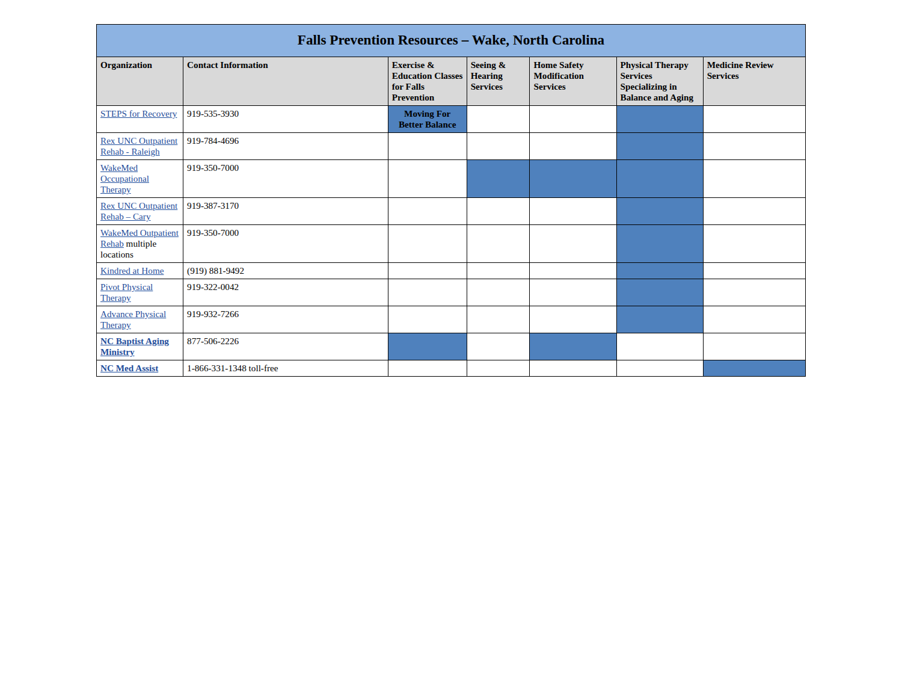Falls Prevention Resources – Wake, North Carolina
| Organization | Contact Information | Exercise & Education Classes for Falls Prevention | Seeing & Hearing Services | Home Safety Modification Services | Physical Therapy Services Specializing in Balance and Aging | Medicine Review Services |
| --- | --- | --- | --- | --- | --- | --- |
| STEPS for Recovery | 919-535-3930 | Moving For Better Balance | | | | |
| Rex UNC Outpatient Rehab - Raleigh | 919-784-4696 | | | | | |
| WakeMed Occupational Therapy | 919-350-7000 | | | | | |
| Rex UNC Outpatient Rehab – Cary | 919-387-3170 | | | | | |
| WakeMed Outpatient Rehab multiple locations | 919-350-7000 | | | | | |
| Kindred at Home | (919) 881-9492 | | | | | |
| Pivot Physical Therapy | 919-322-0042 | | | | | |
| Advance Physical Therapy | 919-932-7266 | | | | | |
| NC Baptist Aging Ministry | 877-506-2226 | | | | | |
| NC Med Assist | 1-866-331-1348 toll-free | | | | | |